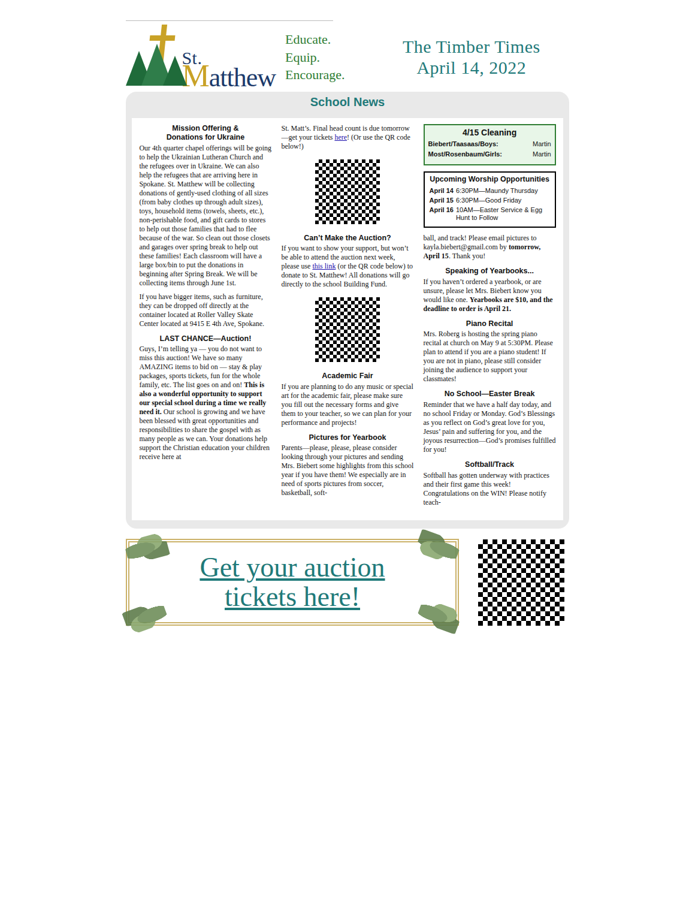St.
Matthew
Educate.
Equip.
Encourage.
The Timber Times
April 14, 2022
School News
Mission Offering &
Donations for Ukraine
Our 4th quarter chapel offerings will be going to help the Ukrainian Lutheran Church and the refugees over in Ukraine. We can also help the refugees that are arriving here in Spokane. St. Matthew will be collecting donations of gently-used clothing of all sizes (from baby clothes up through adult sizes), toys, household items (towels, sheets, etc.), non-perishable food, and gift cards to stores to help out those families that had to flee because of the war. So clean out those closets and garages over spring break to help out these families! Each classroom will have a large box/bin to put the donations in beginning after Spring Break. We will be collecting items through June 1st.
If you have bigger items, such as furniture, they can be dropped off directly at the container located at Roller Valley Skate Center located at 9415 E 4th Ave, Spokane.
LAST CHANCE—Auction!
Guys, I’m telling ya — you do not want to miss this auction! We have so many AMAZING items to bid on — stay & play packages, sports tickets, fun for the whole family, etc. The list goes on and on! This is also a wonderful opportunity to support our special school during a time we really need it. Our school is growing and we have been blessed with great opportunities and responsibilities to share the gospel with as many people as we can. Your donations help support the Christian education your children receive here at
St. Matt’s. Final head count is due tomorrow—get your tickets here! (Or use the QR code below!)
Can’t Make the Auction?
If you want to show your support, but won’t be able to attend the auction next week, please use this link (or the QR code below) to donate to St. Matthew! All donations will go directly to the school Building Fund.
Academic Fair
If you are planning to do any music or special art for the academic fair, please make sure you fill out the necessary forms and give them to your teacher, so we can plan for your performance and projects!
Pictures for Yearbook
Parents—please, please, please consider looking through your pictures and sending Mrs. Biebert some highlights from this school year if you have them! We especially are in need of sports pictures from soccer, basketball, soft-
4/15 Cleaning
Biebert/Taasaas/Boys: Martin
Most/Rosenbaum/Girls: Martin
Upcoming Worship Opportunities
| April 14 | 6:30PM—Maundy Thursday |
| April 15 | 6:30PM—Good Friday |
| April 16 | 10AM—Easter Service & Egg Hunt to Follow |
ball, and track! Please email pictures to kayla.biebert@gmail.com by tomorrow, April 15. Thank you!
Speaking of Yearbooks...
If you haven’t ordered a yearbook, or are unsure, please let Mrs. Biebert know you would like one. Yearbooks are $10, and the deadline to order is April 21.
Piano Recital
Mrs. Roberg is hosting the spring piano recital at church on May 9 at 5:30PM. Please plan to attend if you are a piano student! If you are not in piano, please still consider joining the audience to support your classmates!
No School—Easter Break
Reminder that we have a half day today, and no school Friday or Monday. God’s Blessings as you reflect on God’s great love for you, Jesus’ pain and suffering for you, and the joyous resurrection—God’s promises fulfilled for you!
Softball/Track
Softball has gotten underway with practices and their first game this week! Congratulations on the WIN! Please notify teach-
Get your auction
tickets here!